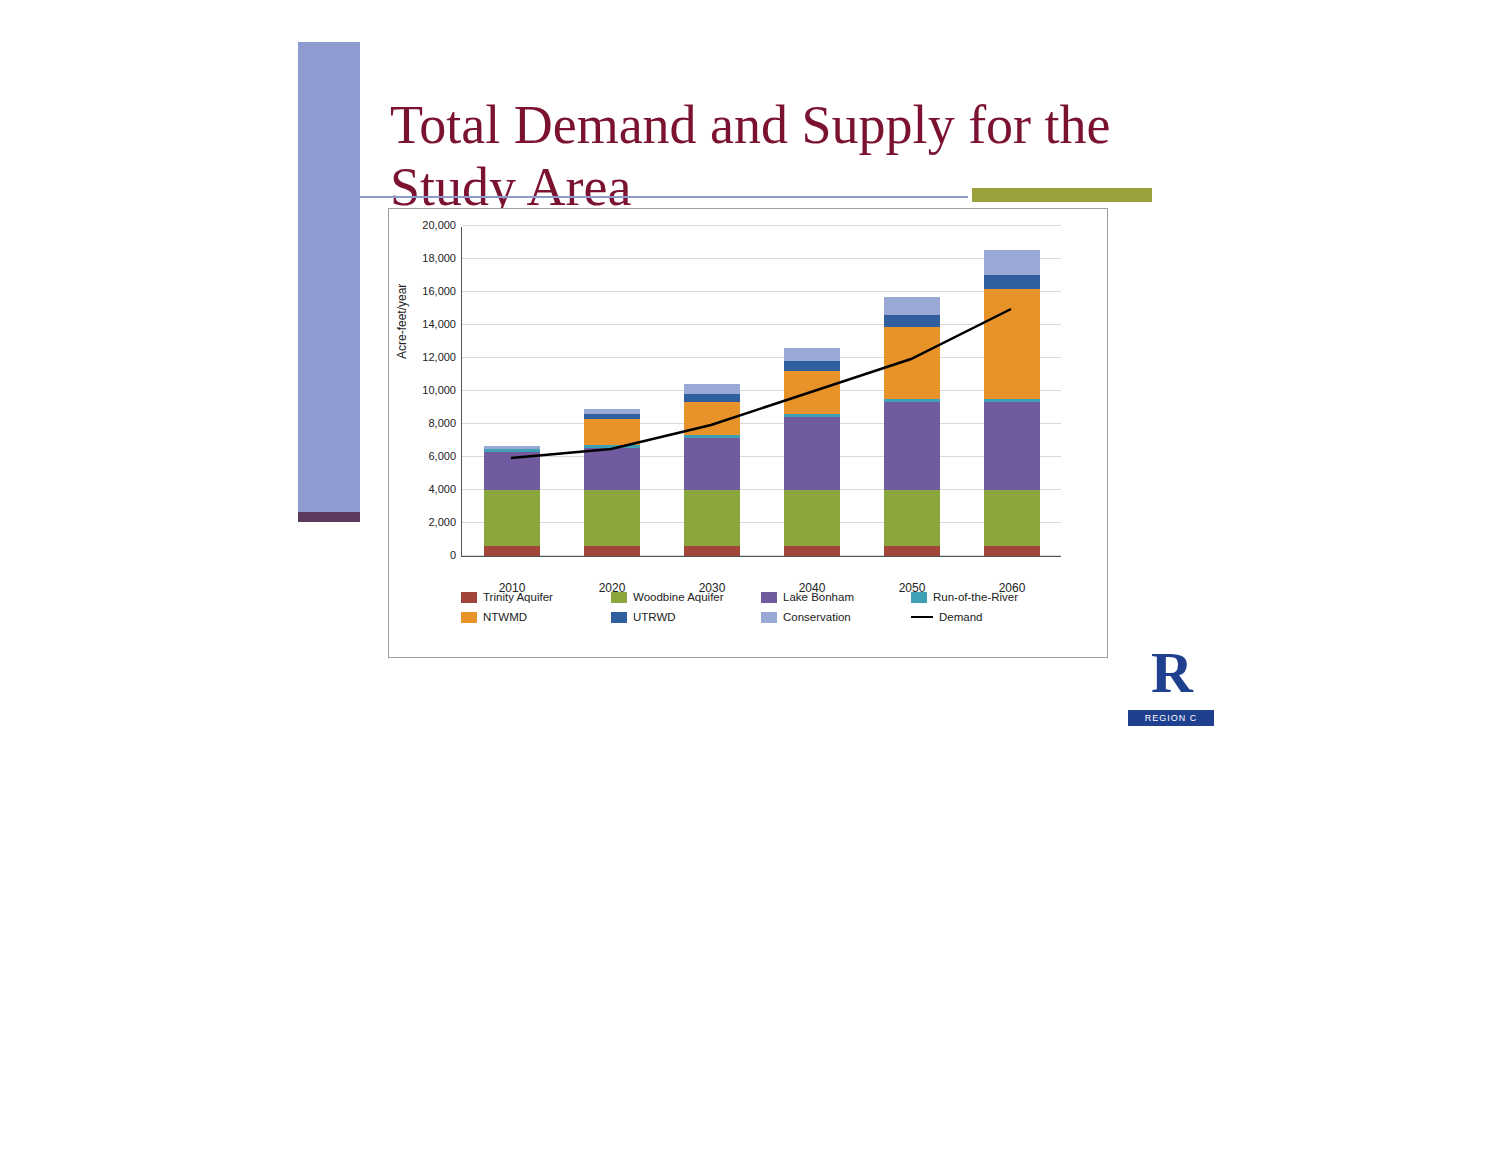Total Demand and Supply for the Study Area
Acre-feet/year
20,000
18,000
16,000
14,000
12,000
10,000
8,000
6,000
4,000
2,000
0
2010
2020
2030
2040
2050
2060
Trinity Aquifer
Woodbine Aquifer
Lake Bonham
Run-of-the-River
NTWMD
UTRWD
Conservation
Demand
R
REGION C